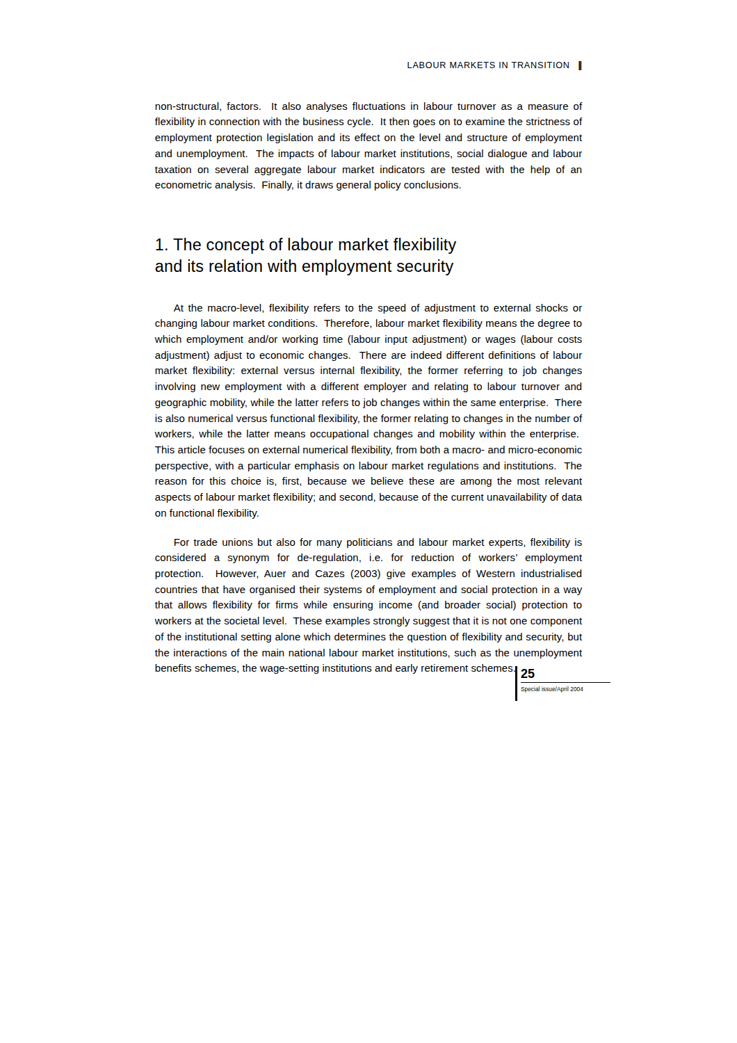Labour markets in transition ∥
non-structural, factors. It also analyses fluctuations in labour turnover as a measure of flexibility in connection with the business cycle. It then goes on to examine the strictness of employment protection legislation and its effect on the level and structure of employment and unemployment. The impacts of labour market institutions, social dialogue and labour taxation on several aggregate labour market indicators are tested with the help of an econometric analysis. Finally, it draws general policy conclusions.
1. The concept of labour market flexibility
and its relation with employment security
At the macro-level, flexibility refers to the speed of adjustment to external shocks or changing labour market conditions. Therefore, labour market flexibility means the degree to which employment and/or working time (labour input adjustment) or wages (labour costs adjustment) adjust to economic changes. There are indeed different definitions of labour market flexibility: external versus internal flexibility, the former referring to job changes involving new employment with a different employer and relating to labour turnover and geographic mobility, while the latter refers to job changes within the same enterprise. There is also numerical versus functional flexibility, the former relating to changes in the number of workers, while the latter means occupational changes and mobility within the enterprise. This article focuses on external numerical flexibility, from both a macro- and micro-economic perspective, with a particular emphasis on labour market regulations and institutions. The reason for this choice is, first, because we believe these are among the most relevant aspects of labour market flexibility; and second, because of the current unavailability of data on functional flexibility.
For trade unions but also for many politicians and labour market experts, flexibility is considered a synonym for de-regulation, i.e. for reduction of workers’ employment protection. However, Auer and Cazes (2003) give examples of Western industrialised countries that have organised their systems of employment and social protection in a way that allows flexibility for firms while ensuring income (and broader social) protection to workers at the societal level. These examples strongly suggest that it is not one component of the institutional setting alone which determines the question of flexibility and security, but the interactions of the main national labour market institutions, such as the unemployment benefits schemes, the wage-setting institutions and early retirement schemes.
25
Special issue/April 2004